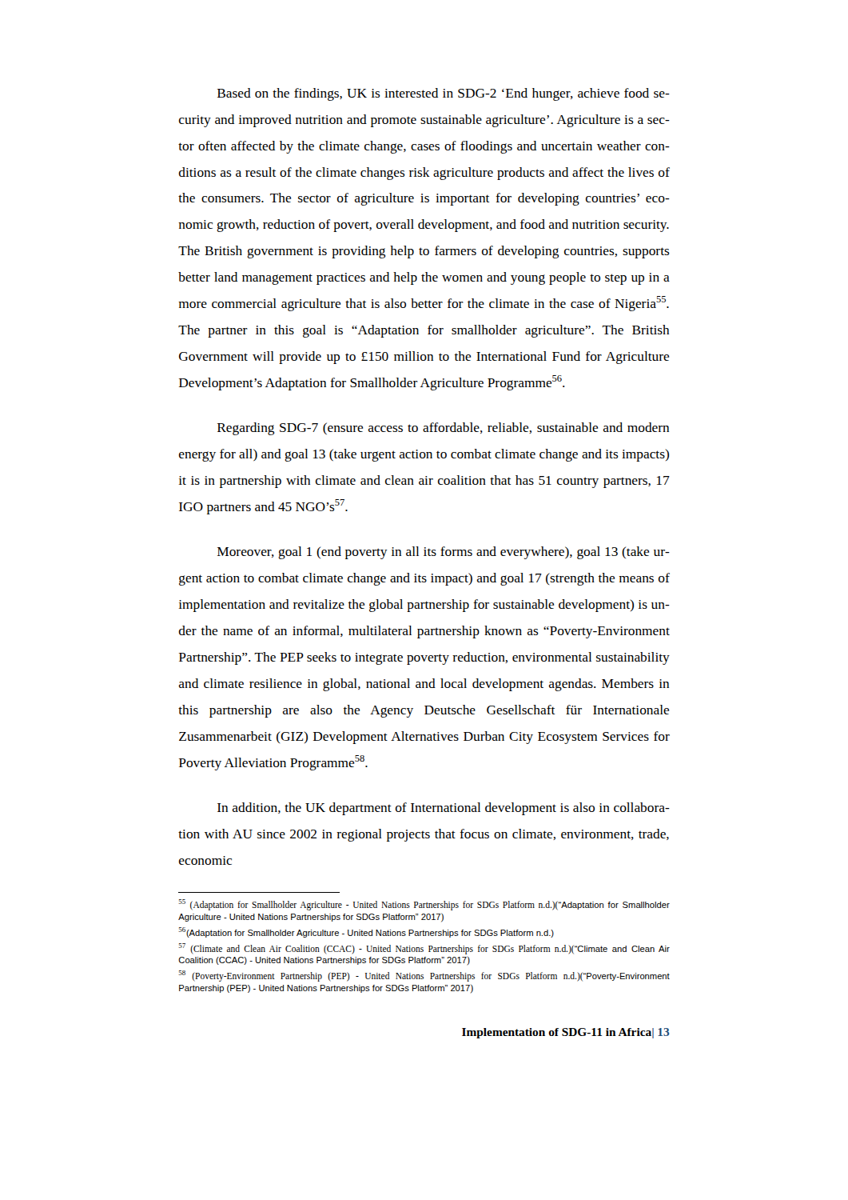Based on the findings, UK is interested in SDG-2 ‘End hunger, achieve food security and improved nutrition and promote sustainable agriculture’. Agriculture is a sector often affected by the climate change, cases of floodings and uncertain weather conditions as a result of the climate changes risk agriculture products and affect the lives of the consumers. The sector of agriculture is important for developing countries’ economic growth, reduction of povert, overall development, and food and nutrition security. The British government is providing help to farmers of developing countries, supports better land management practices and help the women and young people to step up in a more commercial agriculture that is also better for the climate in the case of Nigeria55. The partner in this goal is “Adaptation for smallholder agriculture”. The British Government will provide up to £150 million to the International Fund for Agriculture Development’s Adaptation for Smallholder Agriculture Programme56.
Regarding SDG-7 (ensure access to affordable, reliable, sustainable and modern energy for all) and goal 13 (take urgent action to combat climate change and its impacts) it is in partnership with climate and clean air coalition that has 51 country partners, 17 IGO partners and 45 NGO’s57.
Moreover, goal 1 (end poverty in all its forms and everywhere), goal 13 (take urgent action to combat climate change and its impact) and goal 17 (strength the means of implementation and revitalize the global partnership for sustainable development) is under the name of an informal, multilateral partnership known as “Poverty-Environment Partnership”. The PEP seeks to integrate poverty reduction, environmental sustainability and climate resilience in global, national and local development agendas. Members in this partnership are also the Agency Deutsche Gesellschaft für Internationale Zusammenarbeit (GIZ) Development Alternatives Durban City Ecosystem Services for Poverty Alleviation Programme58.
In addition, the UK department of International development is also in collaboration with AU since 2002 in regional projects that focus on climate, environment, trade, economic
55 (Adaptation for Smallholder Agriculture - United Nations Partnerships for SDGs Platform n.d.)(“Adaptation for Smallholder Agriculture - United Nations Partnerships for SDGs Platform” 2017)
56(Adaptation for Smallholder Agriculture - United Nations Partnerships for SDGs Platform n.d.)
57 (Climate and Clean Air Coalition (CCAC) - United Nations Partnerships for SDGs Platform n.d.)(“Climate and Clean Air Coalition (CCAC) - United Nations Partnerships for SDGs Platform” 2017)
58 (Poverty-Environment Partnership (PEP) - United Nations Partnerships for SDGs Platform n.d.)(“Poverty-Environment Partnership (PEP) - United Nations Partnerships for SDGs Platform” 2017)
Implementation of SDG-11 in Africa| 13